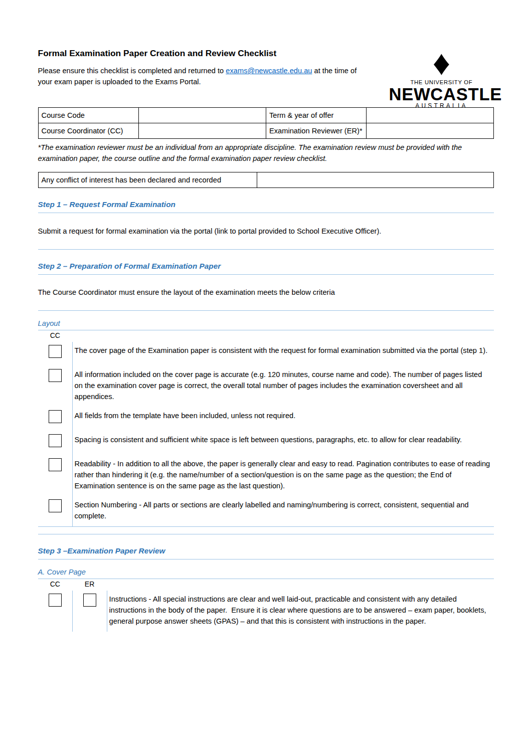♦ THE UNIVERSITY OF NEWCASTLE AUSTRALIA
Formal Examination Paper Creation and Review Checklist
Please ensure this checklist is completed and returned to exams@newcastle.edu.au at the time of your exam paper is uploaded to the Exams Portal.
| Course Code | | Term & year of offer | |
| Course Coordinator (CC) | | Examination Reviewer (ER)* | |
*The examination reviewer must be an individual from an appropriate discipline. The examination review must be provided with the examination paper, the course outline and the formal examination paper review checklist.
| Any conflict of interest has been declared and recorded | |
Step 1 – Request Formal Examination
Submit a request for formal examination via the portal (link to portal provided to School Executive Officer).
Step 2 – Preparation of Formal Examination Paper
The Course Coordinator must ensure the layout of the examination meets the below criteria
Layout
| CC | |
| --- | --- |
| | The cover page of the Examination paper is consistent with the request for formal examination submitted via the portal (step 1). |
| | All information included on the cover page is accurate (e.g. 120 minutes, course name and code). The number of pages listed on the examination cover page is correct, the overall total number of pages includes the examination coversheet and all appendices. |
| | All fields from the template have been included, unless not required. |
| | Spacing is consistent and sufficient white space is left between questions, paragraphs, etc. to allow for clear readability. |
| | Readability - In addition to all the above, the paper is generally clear and easy to read. Pagination contributes to ease of reading rather than hindering it (e.g. the name/number of a section/question is on the same page as the question; the End of Examination sentence is on the same page as the last question). |
| | Section Numbering - All parts or sections are clearly labelled and naming/numbering is correct, consistent, sequential and complete. |
Step 3 –Examination Paper Review
A. Cover Page
| CC | ER | |
| --- | --- | --- |
| | | Instructions - All special instructions are clear and well laid-out, practicable and consistent with any detailed instructions in the body of the paper. Ensure it is clear where questions are to be answered – exam paper, booklets, general purpose answer sheets (GPAS) – and that this is consistent with instructions in the paper. |